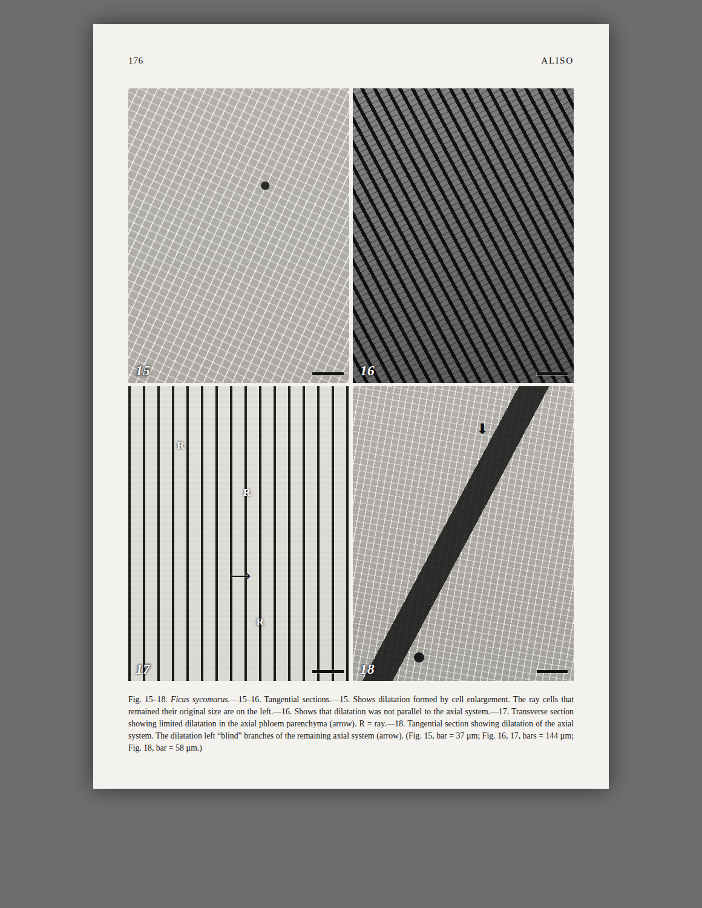176 ALISO
15
16
17 R R R ⟶
18 ⬇
Fig. 15–18. Ficus sycomorus.—15–16. Tangential sections.—15. Shows dilatation formed by cell enlargement. The ray cells that remained their original size are on the left.—16. Shows that dilatation was not parallel to the axial system.—17. Transverse section showing limited dilatation in the axial phloem parenchyma (arrow). R = ray.—18. Tangential section showing dilatation of the axial system. The dilatation left “blind” branches of the remaining axial system (arrow). (Fig. 15, bar = 37 µm; Fig. 16, 17, bars = 144 µm; Fig. 18, bar = 58 µm.)